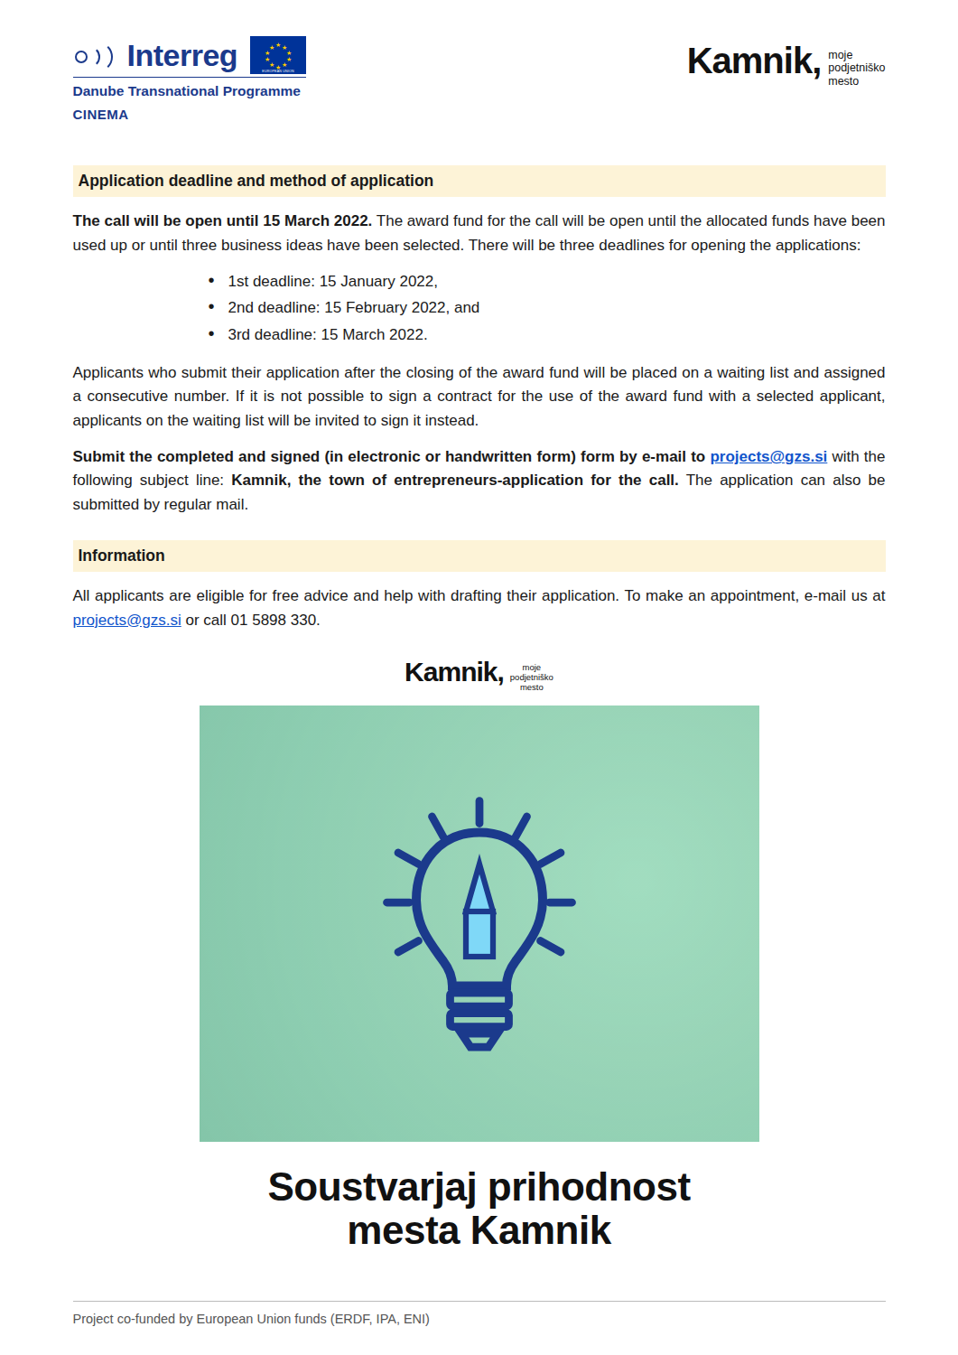Interreg
★ ★ ★ ★ ★ ★ ★ ★ ★ ★
EUROPEAN UNION
Danube Transnational Programme
CINEMA
Kamnik,
moje
podjetniško
mesto
Application deadline and method of application
The call will be open until 15 March 2022. The award fund for the call will be open until the allocated funds have been used up or until three business ideas have been selected. There will be three deadlines for opening the applications:
1st deadline: 15 January 2022,
2nd deadline: 15 February 2022, and
3rd deadline: 15 March 2022.
Applicants who submit their application after the closing of the award fund will be placed on a waiting list and assigned a consecutive number. If it is not possible to sign a contract for the use of the award fund with a selected applicant, applicants on the waiting list will be invited to sign it instead.
Submit the completed and signed (in electronic or handwritten form) form by e-mail to projects@gzs.si with the following subject line: Kamnik, the town of entrepreneurs-application for the call. The application can also be submitted by regular mail.
Information
All applicants are eligible for free advice and help with drafting their application. To make an appointment, e-mail us at projects@gzs.si or call 01 5898 330.
Kamnik,
moje
podjetniško
mesto
Soustvarjaj prihodnost
mesta Kamnik
Project co-funded by European Union funds (ERDF, IPA, ENI)